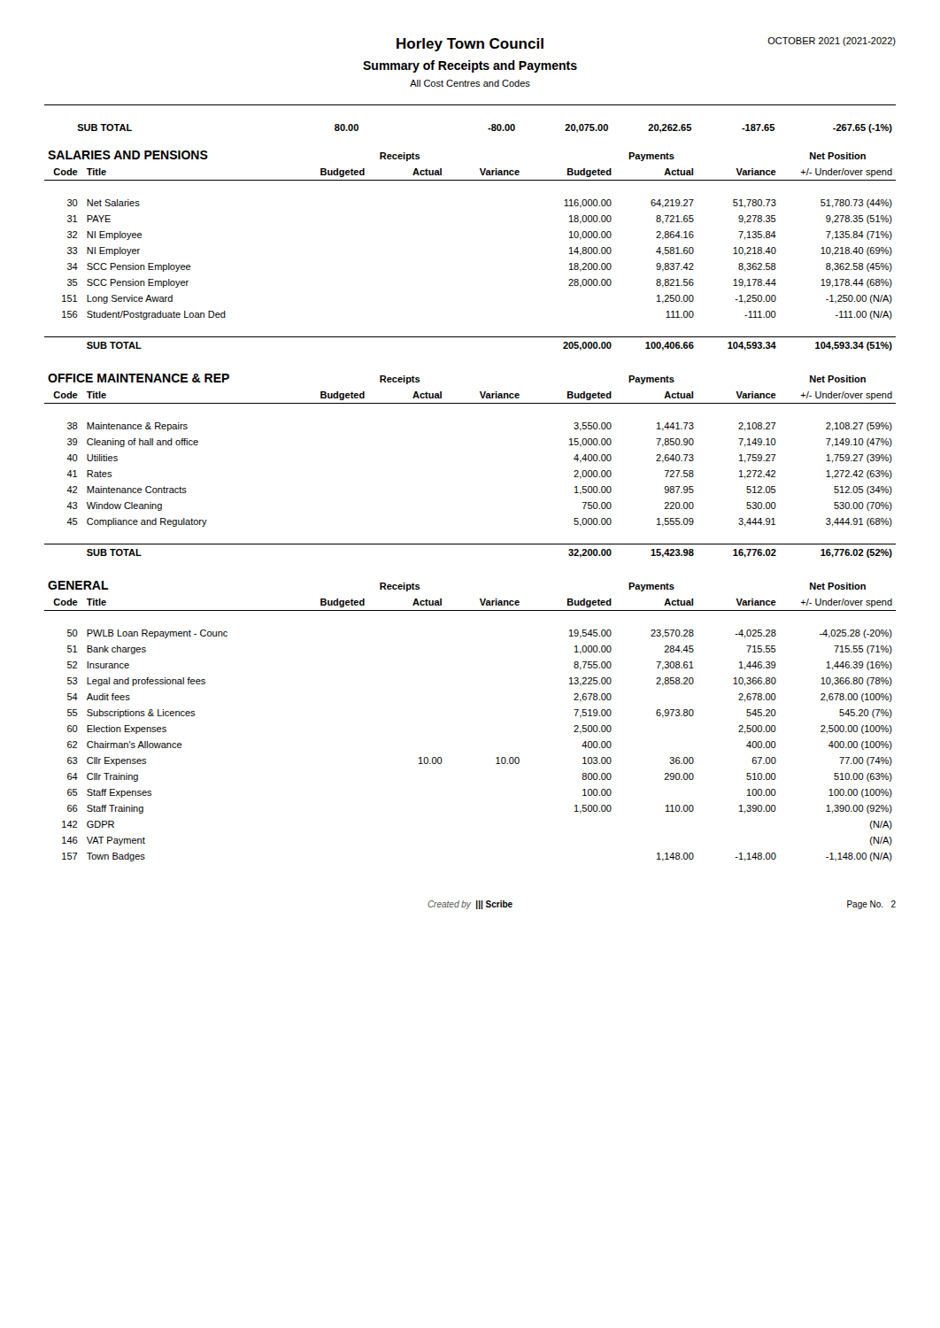OCTOBER 2021 (2021-2022)
Horley Town Council
Summary of Receipts and Payments
All Cost Centres and Codes
| | SUB TOTAL | 80.00 | | -80.00 | 20,075.00 | 20,262.65 | -187.65 | -267.65 (-1%) |
| SALARIES AND PENSIONS | Receipts | Payments | Net Position |
| Code | Title | Budgeted | Actual | Variance | Budgeted | Actual | Variance | +/- Under/over spend |
| 30 | Net Salaries | | | | 116,000.00 | 64,219.27 | 51,780.73 | 51,780.73 (44%) |
| 31 | PAYE | | | | 18,000.00 | 8,721.65 | 9,278.35 | 9,278.35 (51%) |
| 32 | NI Employee | | | | 10,000.00 | 2,864.16 | 7,135.84 | 7,135.84 (71%) |
| 33 | NI Employer | | | | 14,800.00 | 4,581.60 | 10,218.40 | 10,218.40 (69%) |
| 34 | SCC Pension Employee | | | | 18,200.00 | 9,837.42 | 8,362.58 | 8,362.58 (45%) |
| 35 | SCC Pension Employer | | | | 28,000.00 | 8,821.56 | 19,178.44 | 19,178.44 (68%) |
| 151 | Long Service Award | | | | | 1,250.00 | -1,250.00 | -1,250.00 (N/A) |
| 156 | Student/Postgraduate Loan Ded | | | | | 111.00 | -111.00 | -111.00 (N/A) |
| | SUB TOTAL | | | | 205,000.00 | 100,406.66 | 104,593.34 | 104,593.34 (51%) |
| OFFICE MAINTENANCE & REP | Receipts | Payments | Net Position |
| Code | Title | Budgeted | Actual | Variance | Budgeted | Actual | Variance | +/- Under/over spend |
| 38 | Maintenance & Repairs | | | | 3,550.00 | 1,441.73 | 2,108.27 | 2,108.27 (59%) |
| 39 | Cleaning of hall and office | | | | 15,000.00 | 7,850.90 | 7,149.10 | 7,149.10 (47%) |
| 40 | Utilities | | | | 4,400.00 | 2,640.73 | 1,759.27 | 1,759.27 (39%) |
| 41 | Rates | | | | 2,000.00 | 727.58 | 1,272.42 | 1,272.42 (63%) |
| 42 | Maintenance Contracts | | | | 1,500.00 | 987.95 | 512.05 | 512.05 (34%) |
| 43 | Window Cleaning | | | | 750.00 | 220.00 | 530.00 | 530.00 (70%) |
| 45 | Compliance and Regulatory | | | | 5,000.00 | 1,555.09 | 3,444.91 | 3,444.91 (68%) |
| | SUB TOTAL | | | | 32,200.00 | 15,423.98 | 16,776.02 | 16,776.02 (52%) |
| GENERAL | Receipts | Payments | Net Position |
| Code | Title | Budgeted | Actual | Variance | Budgeted | Actual | Variance | +/- Under/over spend |
| 50 | PWLB Loan Repayment - Counc | | | | 19,545.00 | 23,570.28 | -4,025.28 | -4,025.28 (-20%) |
| 51 | Bank charges | | | | 1,000.00 | 284.45 | 715.55 | 715.55 (71%) |
| 52 | Insurance | | | | 8,755.00 | 7,308.61 | 1,446.39 | 1,446.39 (16%) |
| 53 | Legal and professional fees | | | | 13,225.00 | 2,858.20 | 10,366.80 | 10,366.80 (78%) |
| 54 | Audit fees | | | | 2,678.00 | | 2,678.00 | 2,678.00 (100%) |
| 55 | Subscriptions & Licences | | | | 7,519.00 | 6,973.80 | 545.20 | 545.20 (7%) |
| 60 | Election Expenses | | | | 2,500.00 | | 2,500.00 | 2,500.00 (100%) |
| 62 | Chairman's Allowance | | | | 400.00 | | 400.00 | 400.00 (100%) |
| 63 | Cllr Expenses | | 10.00 | 10.00 | 103.00 | 36.00 | 67.00 | 77.00 (74%) |
| 64 | Cllr Training | | | | 800.00 | 290.00 | 510.00 | 510.00 (63%) |
| 65 | Staff Expenses | | | | 100.00 | | 100.00 | 100.00 (100%) |
| 66 | Staff Training | | | | 1,500.00 | 110.00 | 1,390.00 | 1,390.00 (92%) |
| 142 | GDPR | | | | | | | (N/A) |
| 146 | VAT Payment | | | | | | | (N/A) |
| 157 | Town Badges | | | | | 1,148.00 | -1,148.00 | -1,148.00 (N/A) |
Created by ||| Scribe Page No. 2